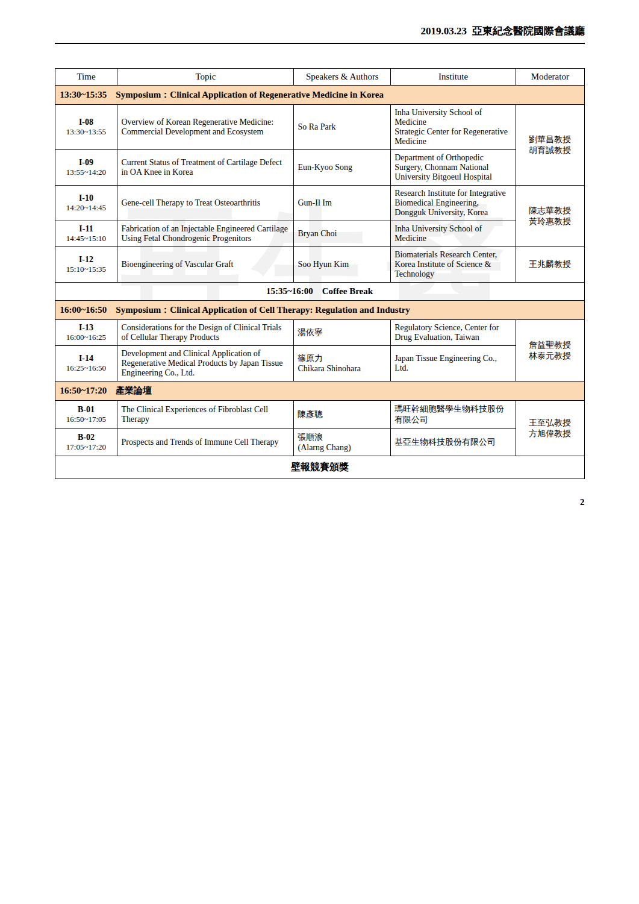2019.03.23 亞東紀念醫院國際會議廳
再生醫
| Time | Topic | Speakers & Authors | Institute | Moderator |
| --- | --- | --- | --- | --- |
| 13:30~15:35 Symposium：Clinical Application of Regenerative Medicine in Korea |
| I-08 13:30~13:55 | Overview of Korean Regenerative Medicine: Commercial Development and Ecosystem | So Ra Park | Inha University School of Medicine Strategic Center for Regenerative Medicine | 劉華昌教授 胡育誠教授 |
| I-09 13:55~14:20 | Current Status of Treatment of Cartilage Defect in OA Knee in Korea | Eun-Kyoo Song | Department of Orthopedic Surgery, Chonnam National University Bitgoeul Hospital |
| I-10 14:20~14:45 | Gene-cell Therapy to Treat Osteoarthritis | Gun-Il Im | Research Institute for Integrative Biomedical Engineering, Dongguk University, Korea | 陳志華教授 黃玲惠教授 |
| I-11 14:45~15:10 | Fabrication of an Injectable Engineered Cartilage Using Fetal Chondrogenic Progenitors | Bryan Choi | Inha University School of Medicine |
| I-12 15:10~15:35 | Bioengineering of Vascular Graft | Soo Hyun Kim | Biomaterials Research Center, Korea Institute of Science & Technology | 王兆麟教授 |
| 15:35~16:00 Coffee Break |
| 16:00~16:50 Symposium：Clinical Application of Cell Therapy: Regulation and Industry |
| I-13 16:00~16:25 | Considerations for the Design of Clinical Trials of Cellular Therapy Products | 湯依寧 | Regulatory Science, Center for Drug Evaluation, Taiwan | 詹益聖教授 林泰元教授 |
| I-14 16:25~16:50 | Development and Clinical Application of Regenerative Medical Products by Japan Tissue Engineering Co., Ltd. | 篠原力 Chikara Shinohara | Japan Tissue Engineering Co., Ltd. |
| 16:50~17:20 產業論壇 |
| B-01 16:50~17:05 | The Clinical Experiences of Fibroblast Cell Therapy | 陳彥聰 | 瑪旺幹細胞醫學生物科技股份有限公司 | 王至弘教授 方旭偉教授 |
| B-02 17:05~17:20 | Prospects and Trends of Immune Cell Therapy | 張順浪 (Alarng Chang) | 基亞生物科技股份有限公司 |
| 壁報競賽頒獎 |
2